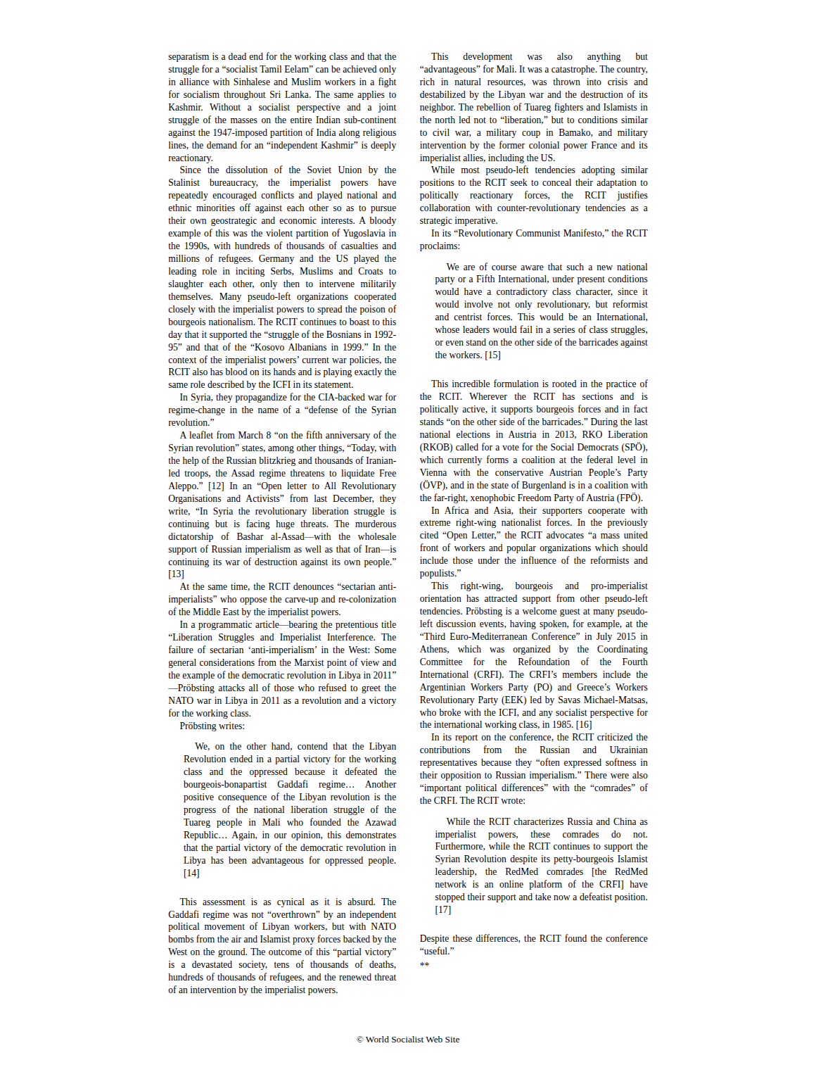separatism is a dead end for the working class and that the struggle for a “socialist Tamil Eelam” can be achieved only in alliance with Sinhalese and Muslim workers in a fight for socialism throughout Sri Lanka. The same applies to Kashmir. Without a socialist perspective and a joint struggle of the masses on the entire Indian sub-continent against the 1947-imposed partition of India along religious lines, the demand for an “independent Kashmir” is deeply reactionary.
Since the dissolution of the Soviet Union by the Stalinist bureaucracy, the imperialist powers have repeatedly encouraged conflicts and played national and ethnic minorities off against each other so as to pursue their own geostrategic and economic interests. A bloody example of this was the violent partition of Yugoslavia in the 1990s, with hundreds of thousands of casualties and millions of refugees. Germany and the US played the leading role in inciting Serbs, Muslims and Croats to slaughter each other, only then to intervene militarily themselves. Many pseudo-left organizations cooperated closely with the imperialist powers to spread the poison of bourgeois nationalism. The RCIT continues to boast to this day that it supported the “struggle of the Bosnians in 1992-95” and that of the “Kosovo Albanians in 1999.” In the context of the imperialist powers’ current war policies, the RCIT also has blood on its hands and is playing exactly the same role described by the ICFI in its statement.
In Syria, they propagandize for the CIA-backed war for regime-change in the name of a “defense of the Syrian revolution.”
A leaflet from March 8 “on the fifth anniversary of the Syrian revolution” states, among other things, “Today, with the help of the Russian blitzkrieg and thousands of Iranian-led troops, the Assad regime threatens to liquidate Free Aleppo.” [12] In an “Open letter to All Revolutionary Organisations and Activists” from last December, they write, “In Syria the revolutionary liberation struggle is continuing but is facing huge threats. The murderous dictatorship of Bashar al-Assad—with the wholesale support of Russian imperialism as well as that of Iran—is continuing its war of destruction against its own people.” [13]
At the same time, the RCIT denounces “sectarian anti-imperialists” who oppose the carve-up and re-colonization of the Middle East by the imperialist powers.
In a programmatic article—bearing the pretentious title “Liberation Struggles and Imperialist Interference. The failure of sectarian ‘anti-imperialism’ in the West: Some general considerations from the Marxist point of view and the example of the democratic revolution in Libya in 2011” —Pröbsting attacks all of those who refused to greet the NATO war in Libya in 2011 as a revolution and a victory for the working class.
Pröbsting writes:
We, on the other hand, contend that the Libyan Revolution ended in a partial victory for the working class and the oppressed because it defeated the bourgeois-bonapartist Gaddafi regime… Another positive consequence of the Libyan revolution is the progress of the national liberation struggle of the Tuareg people in Mali who founded the Azawad Republic… Again, in our opinion, this demonstrates that the partial victory of the democratic revolution in Libya has been advantageous for oppressed people. [14]
This assessment is as cynical as it is absurd. The Gaddafi regime was not “overthrown” by an independent political movement of Libyan workers, but with NATO bombs from the air and Islamist proxy forces backed by the West on the ground. The outcome of this “partial victory” is a devastated society, tens of thousands of deaths, hundreds of thousands of refugees, and the renewed threat of an intervention by the imperialist powers.
This development was also anything but “advantageous” for Mali. It was a catastrophe. The country, rich in natural resources, was thrown into crisis and destabilized by the Libyan war and the destruction of its neighbor. The rebellion of Tuareg fighters and Islamists in the north led not to “liberation,” but to conditions similar to civil war, a military coup in Bamako, and military intervention by the former colonial power France and its imperialist allies, including the US.
While most pseudo-left tendencies adopting similar positions to the RCIT seek to conceal their adaptation to politically reactionary forces, the RCIT justifies collaboration with counter-revolutionary tendencies as a strategic imperative.
In its “Revolutionary Communist Manifesto,” the RCIT proclaims:
We are of course aware that such a new national party or a Fifth International, under present conditions would have a contradictory class character, since it would involve not only revolutionary, but reformist and centrist forces. This would be an International, whose leaders would fail in a series of class struggles, or even stand on the other side of the barricades against the workers. [15]
This incredible formulation is rooted in the practice of the RCIT. Wherever the RCIT has sections and is politically active, it supports bourgeois forces and in fact stands “on the other side of the barricades.” During the last national elections in Austria in 2013, RKO Liberation (RKOB) called for a vote for the Social Democrats (SPÖ), which currently forms a coalition at the federal level in Vienna with the conservative Austrian People’s Party (ÖVP), and in the state of Burgenland is in a coalition with the far-right, xenophobic Freedom Party of Austria (FPÖ).
In Africa and Asia, their supporters cooperate with extreme right-wing nationalist forces. In the previously cited “Open Letter,” the RCIT advocates “a mass united front of workers and popular organizations which should include those under the influence of the reformists and populists.”
This right-wing, bourgeois and pro-imperialist orientation has attracted support from other pseudo-left tendencies. Pröbsting is a welcome guest at many pseudo-left discussion events, having spoken, for example, at the “Third Euro-Mediterranean Conference” in July 2015 in Athens, which was organized by the Coordinating Committee for the Refoundation of the Fourth International (CRFI). The CRFI’s members include the Argentinian Workers Party (PO) and Greece’s Workers Revolutionary Party (EEK) led by Savas Michael-Matsas, who broke with the ICFI, and any socialist perspective for the international working class, in 1985. [16]
In its report on the conference, the RCIT criticized the contributions from the Russian and Ukrainian representatives because they “often expressed softness in their opposition to Russian imperialism.” There were also “important political differences” with the “comrades” of the CRFI. The RCIT wrote:
While the RCIT characterizes Russia and China as imperialist powers, these comrades do not. Furthermore, while the RCIT continues to support the Syrian Revolution despite its petty-bourgeois Islamist leadership, the RedMed comrades [the RedMed network is an online platform of the CRFI] have stopped their support and take now a defeatist position. [17]
Despite these differences, the RCIT found the conference “useful.”
**
© World Socialist Web Site